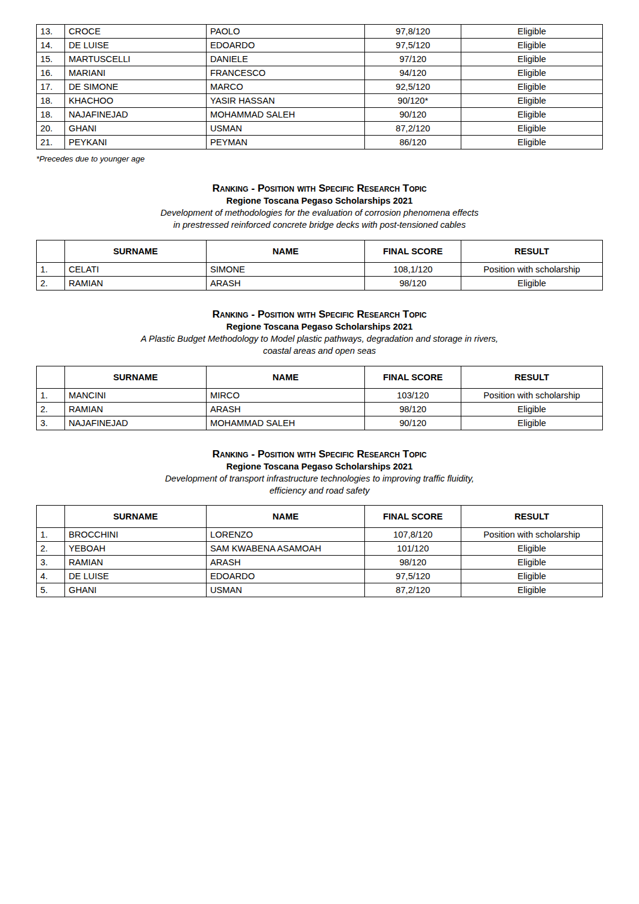| 13. | CROCE | PAOLO | 97,8/120 | Eligible |
| 14. | DE LUISE | EDOARDO | 97,5/120 | Eligible |
| 15. | MARTUSCELLI | DANIELE | 97/120 | Eligible |
| 16. | MARIANI | FRANCESCO | 94/120 | Eligible |
| 17. | DE SIMONE | MARCO | 92,5/120 | Eligible |
| 18. | KHACHOO | YASIR HASSAN | 90/120* | Eligible |
| 18. | NAJAFINEJAD | MOHAMMAD SALEH | 90/120 | Eligible |
| 20. | GHANI | USMAN | 87,2/120 | Eligible |
| 21. | PEYKANI | PEYMAN | 86/120 | Eligible |
*Precedes due to younger age
Ranking - Position with Specific Research Topic
Regione Toscana Pegaso Scholarships 2021
Development of methodologies for the evaluation of corrosion phenomena effects
in prestressed reinforced concrete bridge decks with post-tensioned cables
| | SURNAME | NAME | FINAL SCORE | RESULT |
| --- | --- | --- | --- | --- |
| 1. | CELATI | SIMONE | 108,1/120 | Position with scholarship |
| 2. | RAMIAN | ARASH | 98/120 | Eligible |
Ranking - Position with Specific Research Topic
Regione Toscana Pegaso Scholarships 2021
A Plastic Budget Methodology to Model plastic pathways, degradation and storage in rivers,
coastal areas and open seas
| | SURNAME | NAME | FINAL SCORE | RESULT |
| --- | --- | --- | --- | --- |
| 1. | MANCINI | MIRCO | 103/120 | Position with scholarship |
| 2. | RAMIAN | ARASH | 98/120 | Eligible |
| 3. | NAJAFINEJAD | MOHAMMAD SALEH | 90/120 | Eligible |
Ranking - Position with Specific Research Topic
Regione Toscana Pegaso Scholarships 2021
Development of transport infrastructure technologies to improving traffic fluidity,
efficiency and road safety
| | SURNAME | NAME | FINAL SCORE | RESULT |
| --- | --- | --- | --- | --- |
| 1. | BROCCHINI | LORENZO | 107,8/120 | Position with scholarship |
| 2. | YEBOAH | SAM KWABENA ASAMOAH | 101/120 | Eligible |
| 3. | RAMIAN | ARASH | 98/120 | Eligible |
| 4. | DE LUISE | EDOARDO | 97,5/120 | Eligible |
| 5. | GHANI | USMAN | 87,2/120 | Eligible |